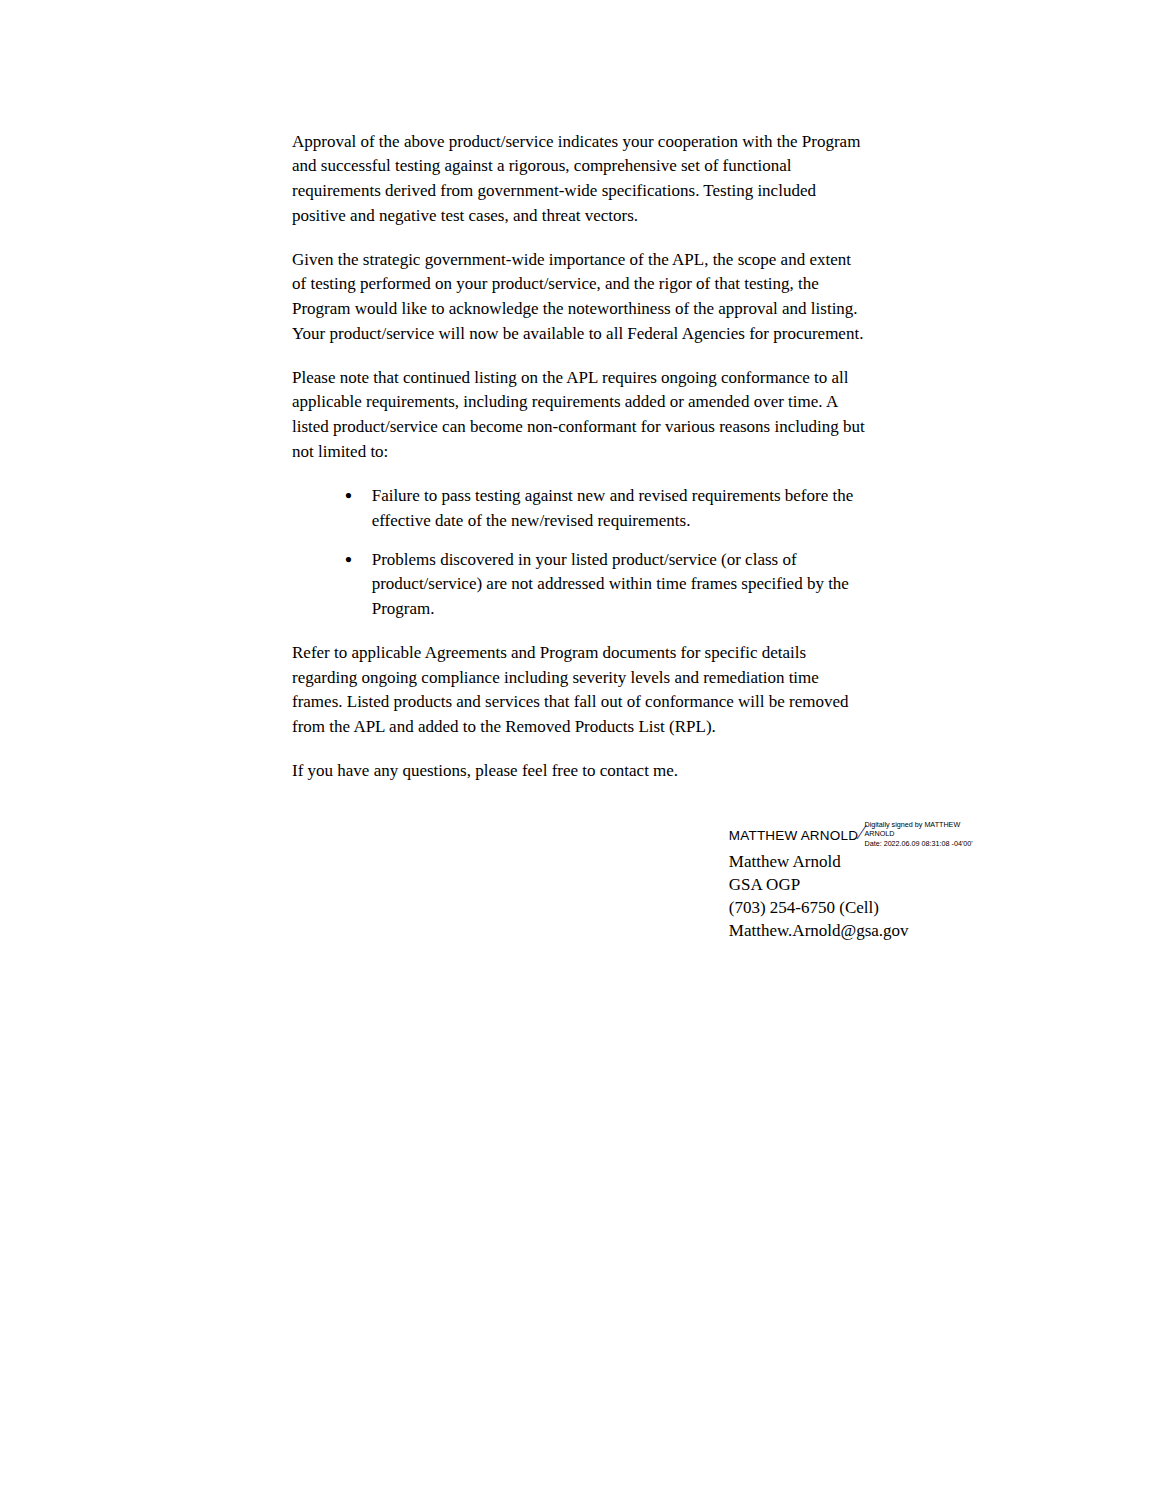Approval of the above product/service indicates your cooperation with the Program and successful testing against a rigorous, comprehensive set of functional requirements derived from government-wide specifications. Testing included positive and negative test cases, and threat vectors.
Given the strategic government-wide importance of the APL, the scope and extent of testing performed on your product/service, and the rigor of that testing, the Program would like to acknowledge the noteworthiness of the approval and listing. Your product/service will now be available to all Federal Agencies for procurement.
Please note that continued listing on the APL requires ongoing conformance to all applicable requirements, including requirements added or amended over time. A listed product/service can become non-conformant for various reasons including but not limited to:
Failure to pass testing against new and revised requirements before the effective date of the new/revised requirements.
Problems discovered in your listed product/service (or class of product/service) are not addressed within time frames specified by the Program.
Refer to applicable Agreements and Program documents for specific details regarding ongoing compliance including severity levels and remediation time frames. Listed products and services that fall out of conformance will be removed from the APL and added to the Removed Products List (RPL).
If you have any questions, please feel free to contact me.
MATTHEW ARNOLD ⁄ Digitally signed by MATTHEW
ARNOLD
Date: 2022.06.09 08:31:08 -04'00'
Matthew Arnold
GSA OGP
(703) 254-6750 (Cell)
Matthew.Arnold@gsa.gov